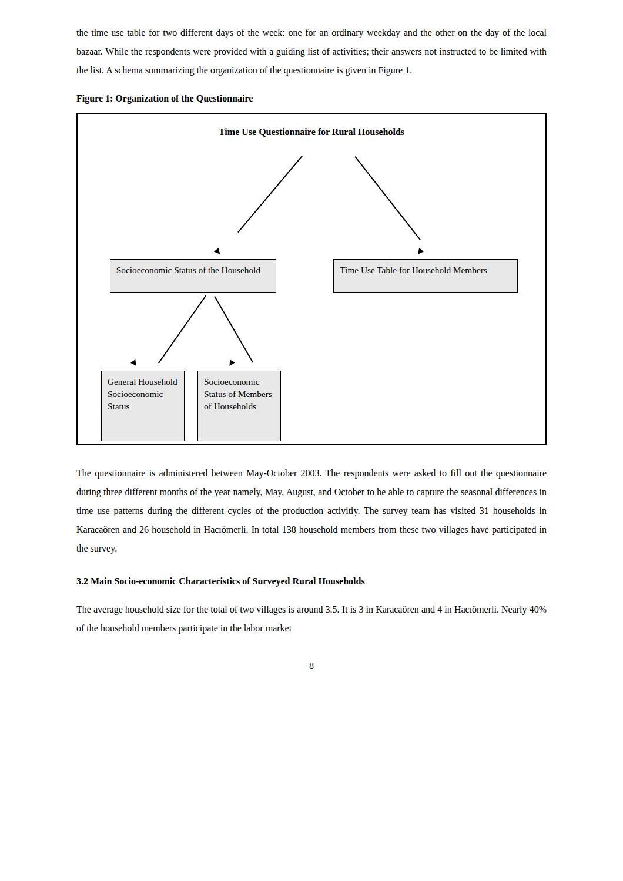the time use table for two different days of the week: one for an ordinary weekday and the other on the day of the local bazaar. While the respondents were provided with a guiding list of activities; their answers not instructed to be limited with the list. A schema summarizing the organization of the questionnaire is given in Figure 1.
Figure 1: Organization of the Questionnaire
Time Use Questionnaire for Rural Households
Socioeconomic Status of the Household
Time Use Table for Household Members
General Household Socioeconomic Status
Socioeconomic Status of Members of Households
The questionnaire is administered between May-October 2003. The respondents were asked to fill out the questionnaire during three different months of the year namely, May, August, and October to be able to capture the seasonal differences in time use patterns during the different cycles of the production activitiy. The survey team has visited 31 households in Karacaören and 26 household in Hacıömerli. In total 138 household members from these two villages have participated in the survey.
3.2 Main Socio-economic Characteristics of Surveyed Rural Households
The average household size for the total of two villages is around 3.5. It is 3 in Karacaören and 4 in Hacıömerli. Nearly 40% of the household members participate in the labor market
8